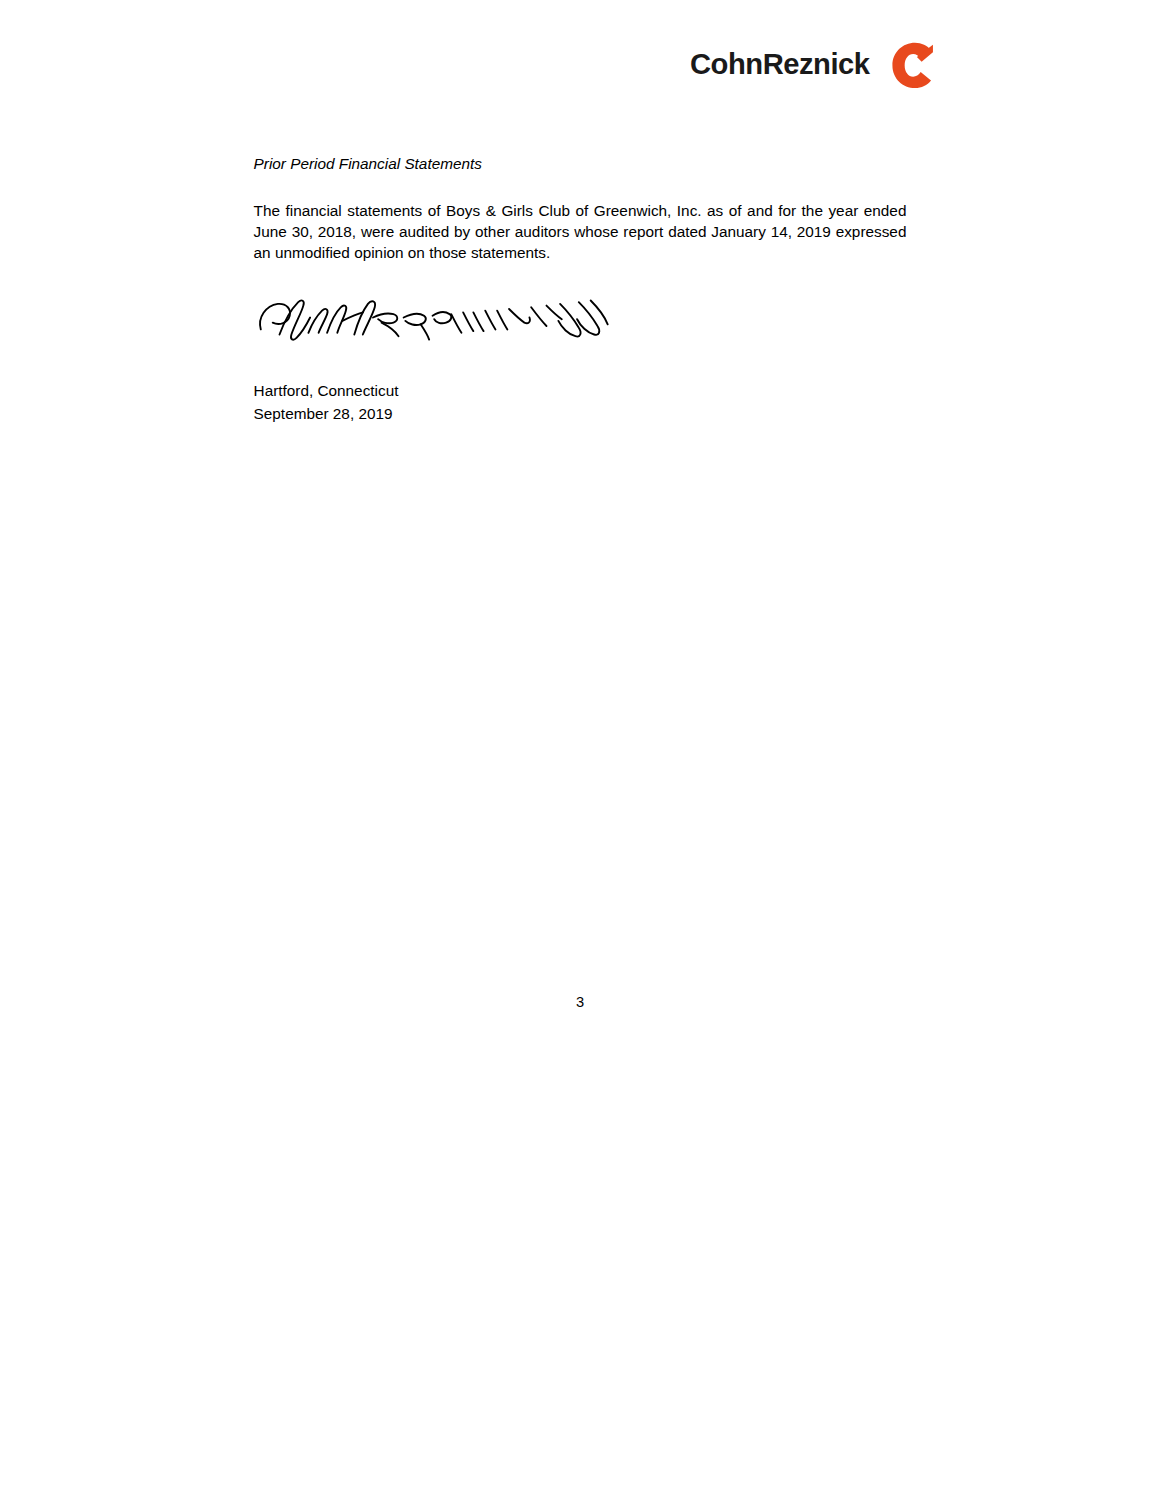CohnReznick
Prior Period Financial Statements
The financial statements of Boys & Girls Club of Greenwich, Inc. as of and for the year ended June 30, 2018, were audited by other auditors whose report dated January 14, 2019 expressed an unmodified opinion on those statements.
Hartford, Connecticut
September 28, 2019
3